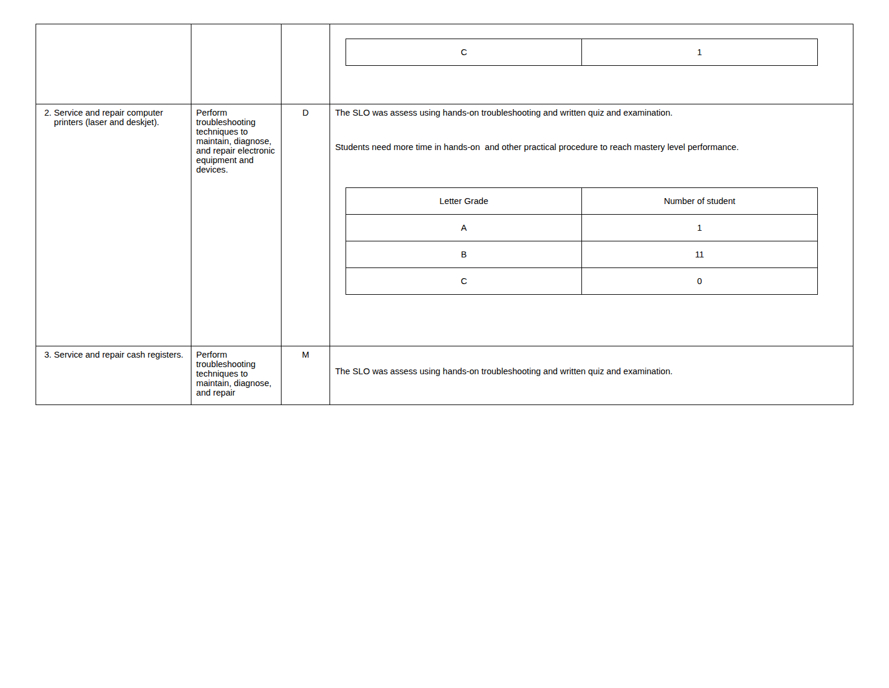| | | | / C / 1 / |
| Service and repair computer printers (laser and deskjet). | Perform troubleshooting techniques to maintain, diagnose, and repair electronic equipment and devices. | D | The SLO was assess using hands-on troubleshooting and written quiz and examination. Students need more time in hands-on and other practical procedure to reach mastery level performance. / Letter Grade / Number of student / / A / 1 / / B / 11 / / C / 0 / |
| Service and repair cash registers. | Perform troubleshooting techniques to maintain, diagnose, and repair | M | The SLO was assess using hands-on troubleshooting and written quiz and examination. |